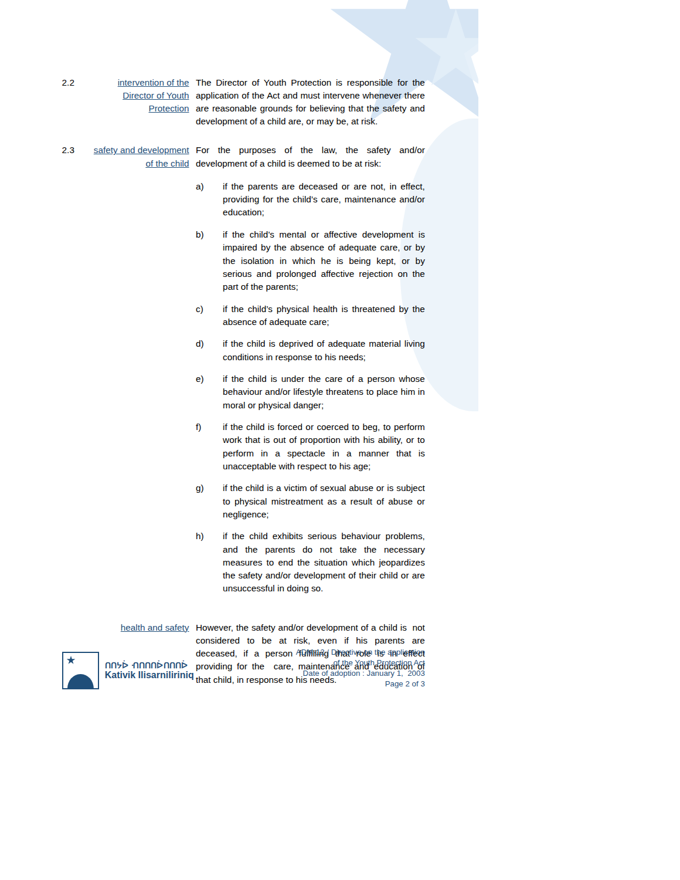2.2
intervention of the Director of Youth Protection
The Director of Youth Protection is responsible for the application of the Act and must intervene whenever there are reasonable grounds for believing that the safety and development of a child are, or may be, at risk.
2.3
safety and development of the child
For the purposes of the law, the safety and/or development of a child is deemed to be at risk:
a) if the parents are deceased or are not, in effect, providing for the child’s care, maintenance and/or education;
b) if the child’s mental or affective development is impaired by the absence of adequate care, or by the isolation in which he is being kept, or by serious and prolonged affective rejection on the part of the parents;
c) if the child’s physical health is threatened by the absence of adequate care;
d) if the child is deprived of adequate material living conditions in response to his needs;
e) if the child is under the care of a person whose behaviour and/or lifestyle threatens to place him in moral or physical danger;
f) if the child is forced or coerced to beg, to perform work that is out of proportion with his ability, or to perform in a spectacle in a manner that is unacceptable with respect to his age;
g) if the child is a victim of sexual abuse or is subject to physical mistreatment as a result of abuse or negligence;
h) if the child exhibits serious behaviour problems, and the parents do not take the necessary measures to end the situation which jeopardizes the safety and/or development of their child or are unsuccessful in doing so.
health and safety
However, the safety and/or development of a child is not considered to be at risk, even if his parents are deceased, if a person fulfilling that role is in effect providing for the care, maintenance and education of that child, in response to his needs.
ᑎᑎᔭᐆ ᑙᑎᑎᑎᐆᑎᑎᑎᐆ
Kativik Ilisarniliriniq
ADM-12 / Directive on the application
of the Youth Protection Act
Date of adoption : January 1, 2003
Page 2 of 3